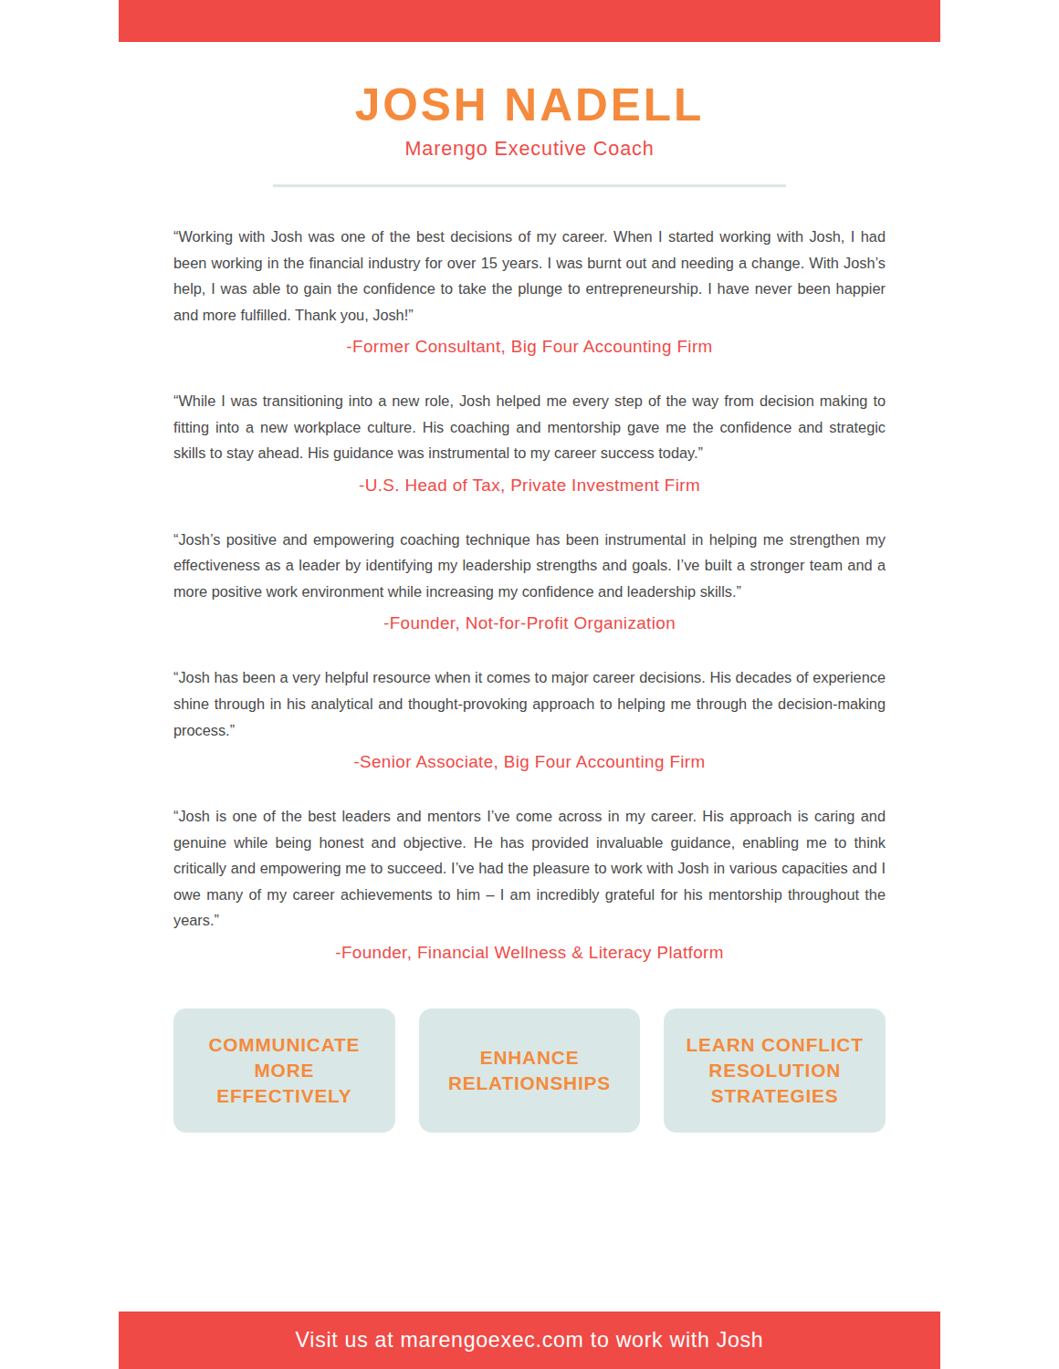JOSH NADELL
Marengo Executive Coach
“Working with Josh was one of the best decisions of my career. When I started working with Josh, I had been working in the financial industry for over 15 years. I was burnt out and needing a change. With Josh’s help, I was able to gain the confidence to take the plunge to entrepreneurship. I have never been happier and more fulfilled. Thank you, Josh!”
-Former Consultant, Big Four Accounting Firm
“While I was transitioning into a new role, Josh helped me every step of the way from decision making to fitting into a new workplace culture. His coaching and mentorship gave me the confidence and strategic skills to stay ahead. His guidance was instrumental to my career success today.”
-U.S. Head of Tax, Private Investment Firm
“Josh’s positive and empowering coaching technique has been instrumental in helping me strengthen my effectiveness as a leader by identifying my leadership strengths and goals. I’ve built a stronger team and a more positive work environment while increasing my confidence and leadership skills.”
-Founder, Not-for-Profit Organization
“Josh has been a very helpful resource when it comes to major career decisions. His decades of experience shine through in his analytical and thought-provoking approach to helping me through the decision-making process.”
-Senior Associate, Big Four Accounting Firm
“Josh is one of the best leaders and mentors I’ve come across in my career. His approach is caring and genuine while being honest and objective. He has provided invaluable guidance, enabling me to think critically and empowering me to succeed. I’ve had the pleasure to work with Josh in various capacities and I owe many of my career achievements to him – I am incredibly grateful for his mentorship throughout the years.”
-Founder, Financial Wellness & Literacy Platform
COMMUNICATE MORE EFFECTIVELY
ENHANCE RELATIONSHIPS
LEARN CONFLICT RESOLUTION STRATEGIES
Visit us at marengoexec.com to work with Josh